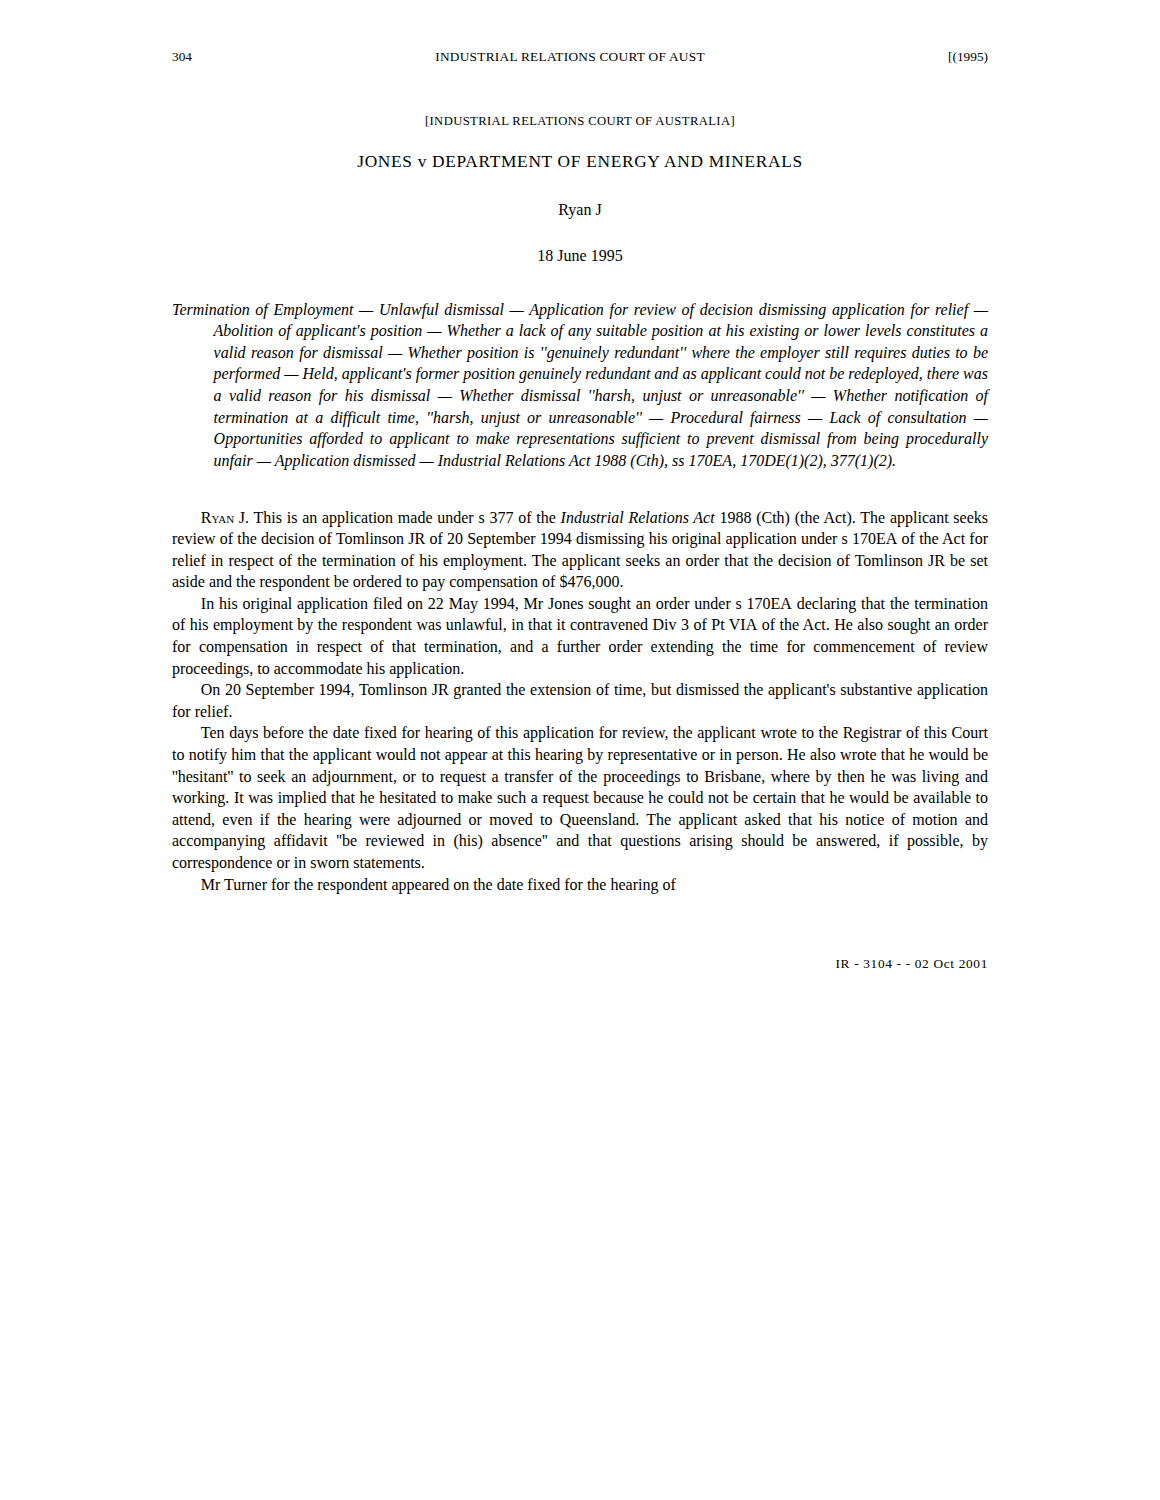304 INDUSTRIAL RELATIONS COURT OF AUST [(1995)
[INDUSTRIAL RELATIONS COURT OF AUSTRALIA]
JONES v DEPARTMENT OF ENERGY AND MINERALS
Ryan J
18 June 1995
Termination of Employment — Unlawful dismissal — Application for review of decision dismissing application for relief — Abolition of applicant's position — Whether a lack of any suitable position at his existing or lower levels constitutes a valid reason for dismissal — Whether position is ''genuinely redundant'' where the employer still requires duties to be performed — Held, applicant's former position genuinely redundant and as applicant could not be redeployed, there was a valid reason for his dismissal — Whether dismissal ''harsh, unjust or unreasonable'' — Whether notification of termination at a difficult time, ''harsh, unjust or unreasonable'' — Procedural fairness — Lack of consultation — Opportunities afforded to applicant to make representations sufficient to prevent dismissal from being procedurally unfair — Application dismissed — Industrial Relations Act 1988 (Cth), ss 170EA, 170DE(1)(2), 377(1)(2).
Ryan J. This is an application made under s 377 of the Industrial Relations Act 1988 (Cth) (the Act). The applicant seeks review of the decision of Tomlinson JR of 20 September 1994 dismissing his original application under s 170EA of the Act for relief in respect of the termination of his employment. The applicant seeks an order that the decision of Tomlinson JR be set aside and the respondent be ordered to pay compensation of $476,000.
In his original application filed on 22 May 1994, Mr Jones sought an order under s 170EA declaring that the termination of his employment by the respondent was unlawful, in that it contravened Div 3 of Pt VIA of the Act. He also sought an order for compensation in respect of that termination, and a further order extending the time for commencement of review proceedings, to accommodate his application.
On 20 September 1994, Tomlinson JR granted the extension of time, but dismissed the applicant's substantive application for relief.
Ten days before the date fixed for hearing of this application for review, the applicant wrote to the Registrar of this Court to notify him that the applicant would not appear at this hearing by representative or in person. He also wrote that he would be ''hesitant'' to seek an adjournment, or to request a transfer of the proceedings to Brisbane, where by then he was living and working. It was implied that he hesitated to make such a request because he could not be certain that he would be available to attend, even if the hearing were adjourned or moved to Queensland. The applicant asked that his notice of motion and accompanying affidavit ''be reviewed in (his) absence'' and that questions arising should be answered, if possible, by correspondence or in sworn statements.
Mr Turner for the respondent appeared on the date fixed for the hearing of
IR - 3104 - - 02 Oct 2001